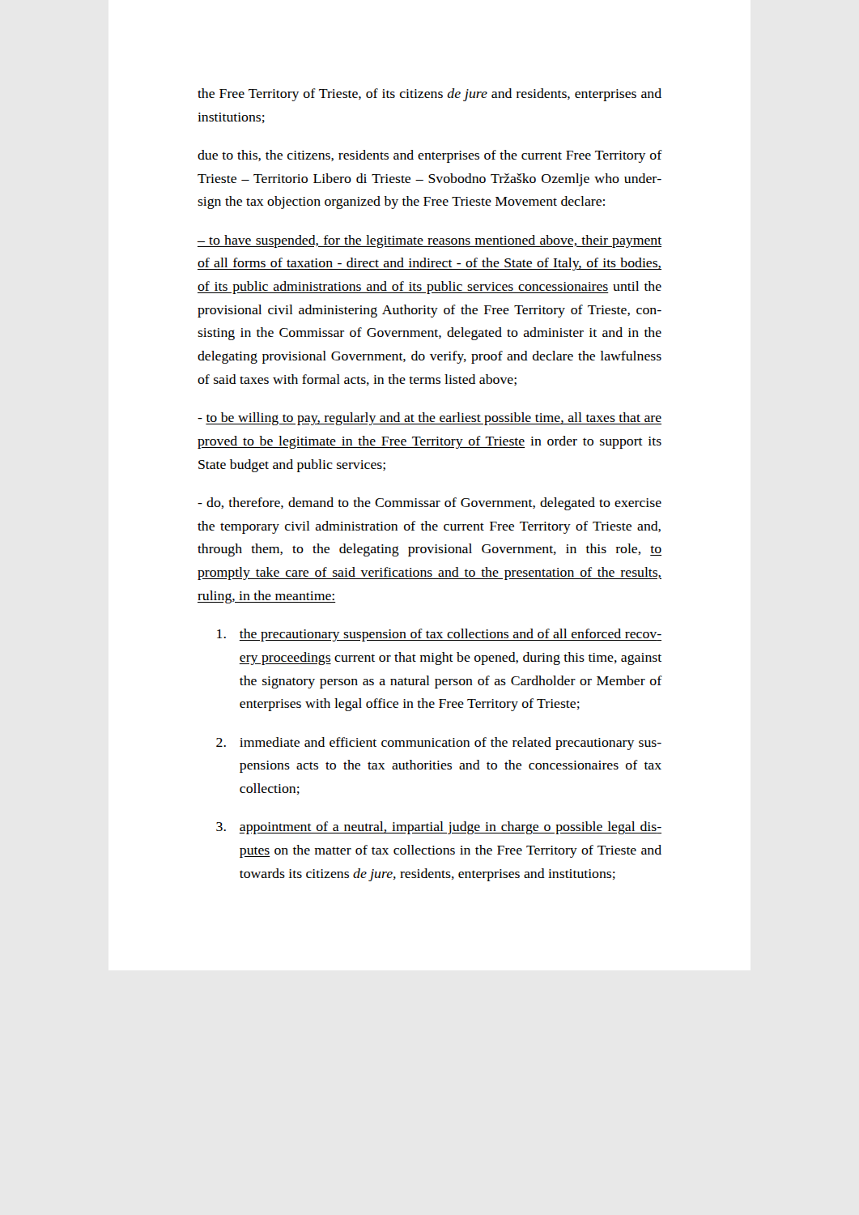the Free Territory of Trieste, of its citizens de jure and residents, enterprises and institutions;
due to this, the citizens, residents and enterprises of the current Free Territory of Trieste – Territorio Libero di Trieste – Svobodno Tržaško Ozemlje who undersign the tax objection organized by the Free Trieste Movement declare:
– to have suspended, for the legitimate reasons mentioned above, their payment of all forms of taxation - direct and indirect - of the State of Italy, of its bodies, of its public administrations and of its public services concessionaires until the provisional civil administering Authority of the Free Territory of Trieste, consisting in the Commissar of Government, delegated to administer it and in the delegating provisional Government, do verify, proof and declare the lawfulness of said taxes with formal acts, in the terms listed above;
- to be willing to pay, regularly and at the earliest possible time, all taxes that are proved to be legitimate in the Free Territory of Trieste in order to support its State budget and public services;
- do, therefore, demand to the Commissar of Government, delegated to exercise the temporary civil administration of the current Free Territory of Trieste and, through them, to the delegating provisional Government, in this role, to promptly take care of said verifications and to the presentation of the results, ruling, in the meantime:
the precautionary suspension of tax collections and of all enforced recovery proceedings current or that might be opened, during this time, against the signatory person as a natural person of as Cardholder or Member of enterprises with legal office in the Free Territory of Trieste;
immediate and efficient communication of the related precautionary suspensions acts to the tax authorities and to the concessionaires of tax collection;
appointment of a neutral, impartial judge in charge o possible legal disputes on the matter of tax collections in the Free Territory of Trieste and towards its citizens de jure, residents, enterprises and institutions;